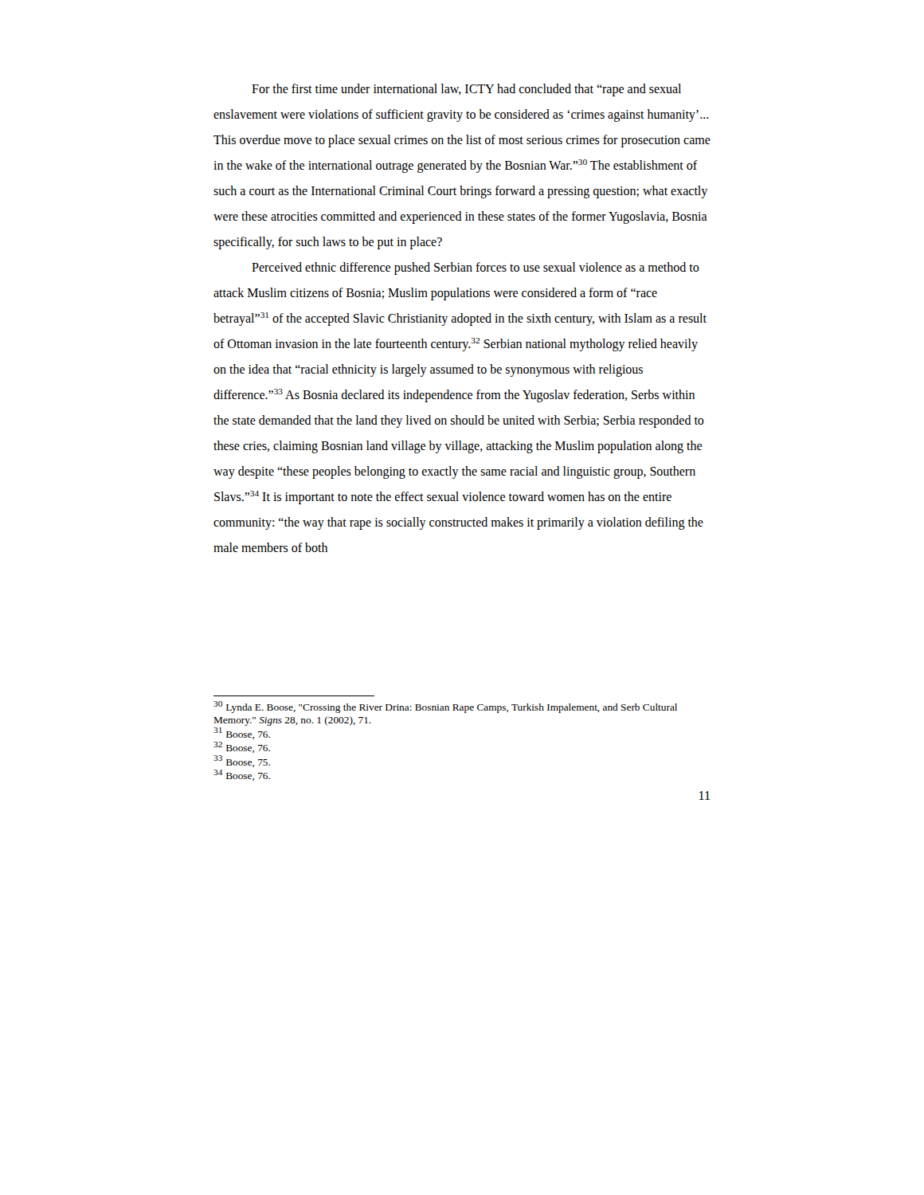For the first time under international law, ICTY had concluded that “rape and sexual enslavement were violations of sufficient gravity to be considered as ‘crimes against humanity’... This overdue move to place sexual crimes on the list of most serious crimes for prosecution came in the wake of the international outrage generated by the Bosnian War.”30 The establishment of such a court as the International Criminal Court brings forward a pressing question; what exactly were these atrocities committed and experienced in these states of the former Yugoslavia, Bosnia specifically, for such laws to be put in place?
Perceived ethnic difference pushed Serbian forces to use sexual violence as a method to attack Muslim citizens of Bosnia; Muslim populations were considered a form of “race betrayal”31 of the accepted Slavic Christianity adopted in the sixth century, with Islam as a result of Ottoman invasion in the late fourteenth century.32 Serbian national mythology relied heavily on the idea that “racial ethnicity is largely assumed to be synonymous with religious difference.”33 As Bosnia declared its independence from the Yugoslav federation, Serbs within the state demanded that the land they lived on should be united with Serbia; Serbia responded to these cries, claiming Bosnian land village by village, attacking the Muslim population along the way despite “these peoples belonging to exactly the same racial and linguistic group, Southern Slavs.”34 It is important to note the effect sexual violence toward women has on the entire community: “the way that rape is socially constructed makes it primarily a violation defiling the male members of both
30 Lynda E. Boose, "Crossing the River Drina: Bosnian Rape Camps, Turkish Impalement, and Serb Cultural Memory." Signs 28, no. 1 (2002), 71.
31 Boose, 76.
32 Boose, 76.
33 Boose, 75.
34 Boose, 76.
11